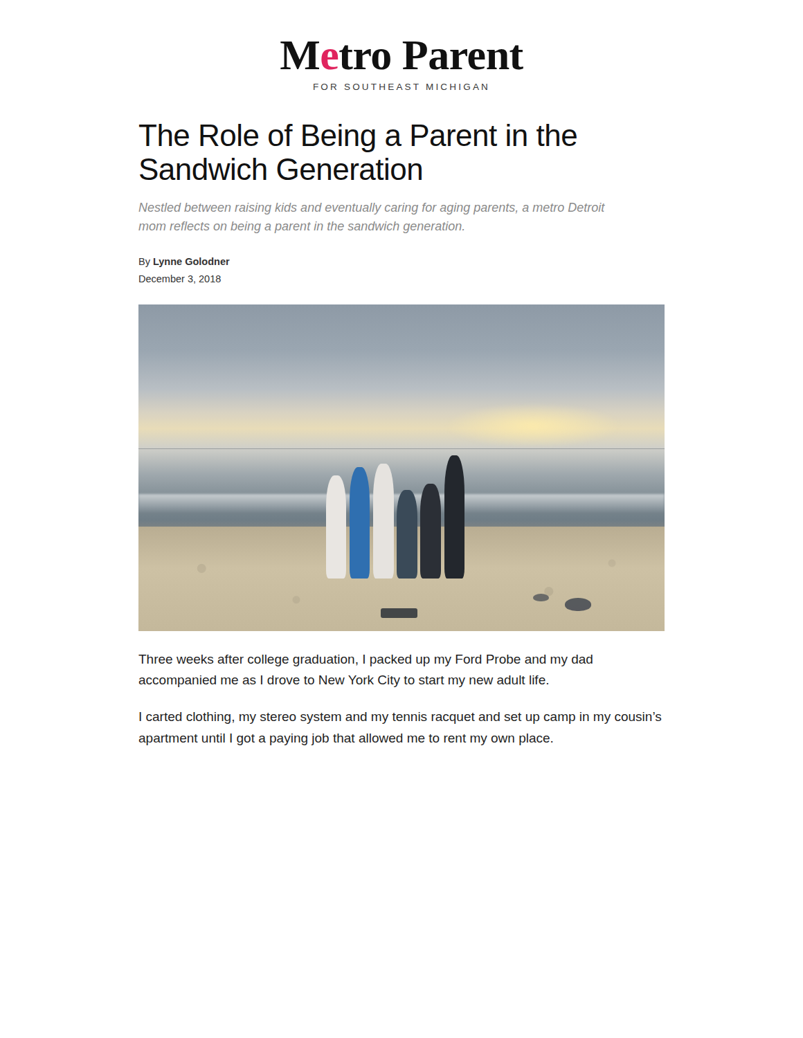Metro Parent
For Southeast Michigan
The Role of Being a Parent in the Sandwich Generation
Nestled between raising kids and eventually caring for aging parents, a metro Detroit mom reflects on being a parent in the sandwich generation.
By Lynne Golodner
December 3, 2018
Three weeks after college graduation, I packed up my Ford Probe and my dad accompanied me as I drove to New York City to start my new adult life.
I carted clothing, my stereo system and my tennis racquet and set up camp in my cousin’s apartment until I got a paying job that allowed me to rent my own place.